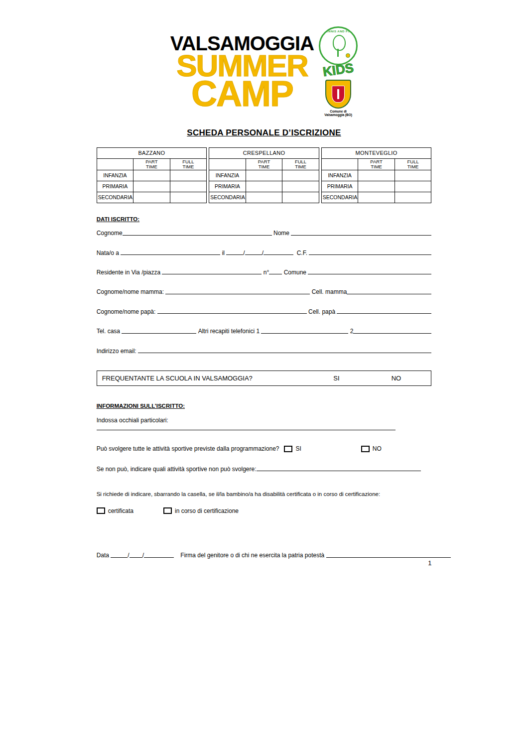VALSAMOGGIA
SUMMER
CAMP
TENNIS AND FUN
KIDS
Comune di
Valsamoggia (BO)
SCHEDA PERSONALE D’ISCRIZIONE
| BAZZANO |
| --- |
| | PART TIME | FULL TIME |
| INFANZIA | | |
| PRIMARIA | | |
| SECONDARIA | | |
| CRESPELLANO |
| --- |
| | PART TIME | FULL TIME |
| INFANZIA | | |
| PRIMARIA | | |
| SECONDARIA | | |
| MONTEVEGLIO |
| --- |
| | PART TIME | FULL TIME |
| INFANZIA | | |
| PRIMARIA | | |
| SECONDARIA | | |
DATI ISCRITTO:
Cognome Nome
Nata/o a il / / C.F.
Residente in Via /piazza n° Comune
Cognome/nome mamma: Cell. mamma
Cognome/nome papà: Cell. papà
Tel. casa Altri recapiti telefonici 1 2
Indirizzo email:
FREQUENTANTE LA SCUOLA IN VALSAMOGGIA?
SI
NO
INFORMAZIONI SULL’ISCRITTO:
Indossa occhiali particolari:
Può svolgere tutte le attività sportive previste dalla programmazione? SI NO
Se non può, indicare quali attività sportive non può svolgere:
Si richiede di indicare, sbarrando la casella, se il/la bambino/a ha disabilità certificata o in corso di certificazione:
certificata in corso di certificazione
Data / / Firma del genitore o di chi ne esercita la patria potestà
1